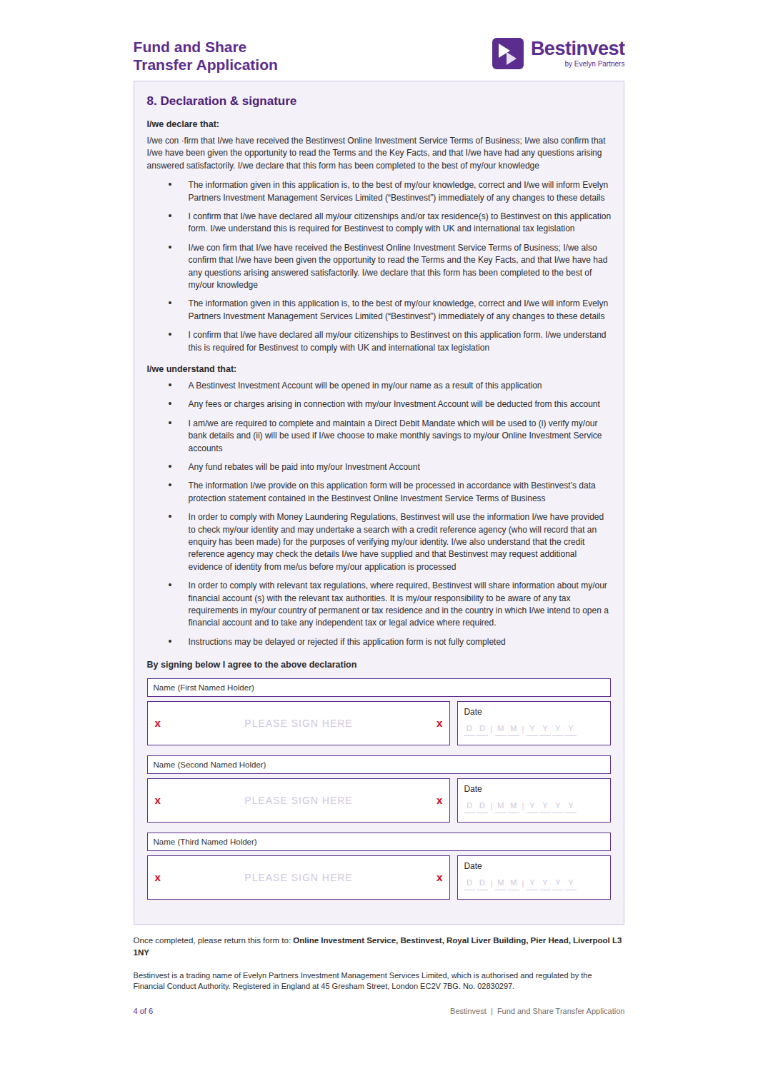Fund and Share
Transfer Application
Bestinvest
by Evelyn Partners
8. Declaration & signature
I/we declare that:
I/we con ·firm that I/we have received the Bestinvest Online Investment Service Terms of Business; I/we also confirm that I/we have been given the opportunity to read the Terms and the Key Facts, and that I/we have had any questions arising answered satisfactorily. I/we declare that this form has been completed to the best of my/our knowledge
The information given in this application is, to the best of my/our knowledge, correct and I/we will inform Evelyn Partners Investment Management Services Limited (“Bestinvest”) immediately of any changes to these details
I confirm that I/we have declared all my/our citizenships and/or tax residence(s) to Bestinvest on this application form. I/we understand this is required for Bestinvest to comply with UK and international tax legislation
I/we con firm that I/we have received the Bestinvest Online Investment Service Terms of Business; I/we also confirm that I/we have been given the opportunity to read the Terms and the Key Facts, and that I/we have had any questions arising answered satisfactorily. I/we declare that this form has been completed to the best of my/our knowledge
The information given in this application is, to the best of my/our knowledge, correct and I/we will inform Evelyn Partners Investment Management Services Limited (“Bestinvest”) immediately of any changes to these details
I confirm that I/we have declared all my/our citizenships to Bestinvest on this application form. I/we understand this is required for Bestinvest to comply with UK and international tax legislation
I/we understand that:
A Bestinvest Investment Account will be opened in my/our name as a result of this application
Any fees or charges arising in connection with my/our Investment Account will be deducted from this account
I am/we are required to complete and maintain a Direct Debit Mandate which will be used to (i) verify my/our bank details and (ii) will be used if I/we choose to make monthly savings to my/our Online Investment Service accounts
Any fund rebates will be paid into my/our Investment Account
The information I/we provide on this application form will be processed in accordance with Bestinvest’s data protection statement contained in the Bestinvest Online Investment Service Terms of Business
In order to comply with Money Laundering Regulations, Bestinvest will use the information I/we have provided to check my/our identity and may undertake a search with a credit reference agency (who will record that an enquiry has been made) for the purposes of verifying my/our identity. I/we also understand that the credit reference agency may check the details I/we have supplied and that Bestinvest may request additional evidence of identity from me/us before my/our application is processed
In order to comply with relevant tax regulations, where required, Bestinvest will share information about my/our financial account (s) with the relevant tax authorities. It is my/our responsibility to be aware of any tax requirements in my/our country of permanent or tax residence and in the country in which I/we intend to open a financial account and to take any independent tax or legal advice where required.
Instructions may be delayed or rejected if this application form is not fully completed
By signing below I agree to the above declaration
Name (First Named Holder)
x PLEASE SIGN HERE x
Date
DD| MM| YYYY
Name (Second Named Holder)
x PLEASE SIGN HERE x
Date
DD| MM| YYYY
Name (Third Named Holder)
x PLEASE SIGN HERE x
Date
DD| MM| YYYY
Once completed, please return this form to: Online Investment Service, Bestinvest, Royal Liver Building, Pier Head, Liverpool L3 1NY
Bestinvest is a trading name of Evelyn Partners Investment Management Services Limited, which is authorised and regulated by the Financial Conduct Authority. Registered in England at 45 Gresham Street, London EC2V 7BG. No. 02830297.
4 of 6
Bestinvest | Fund and Share Transfer Application